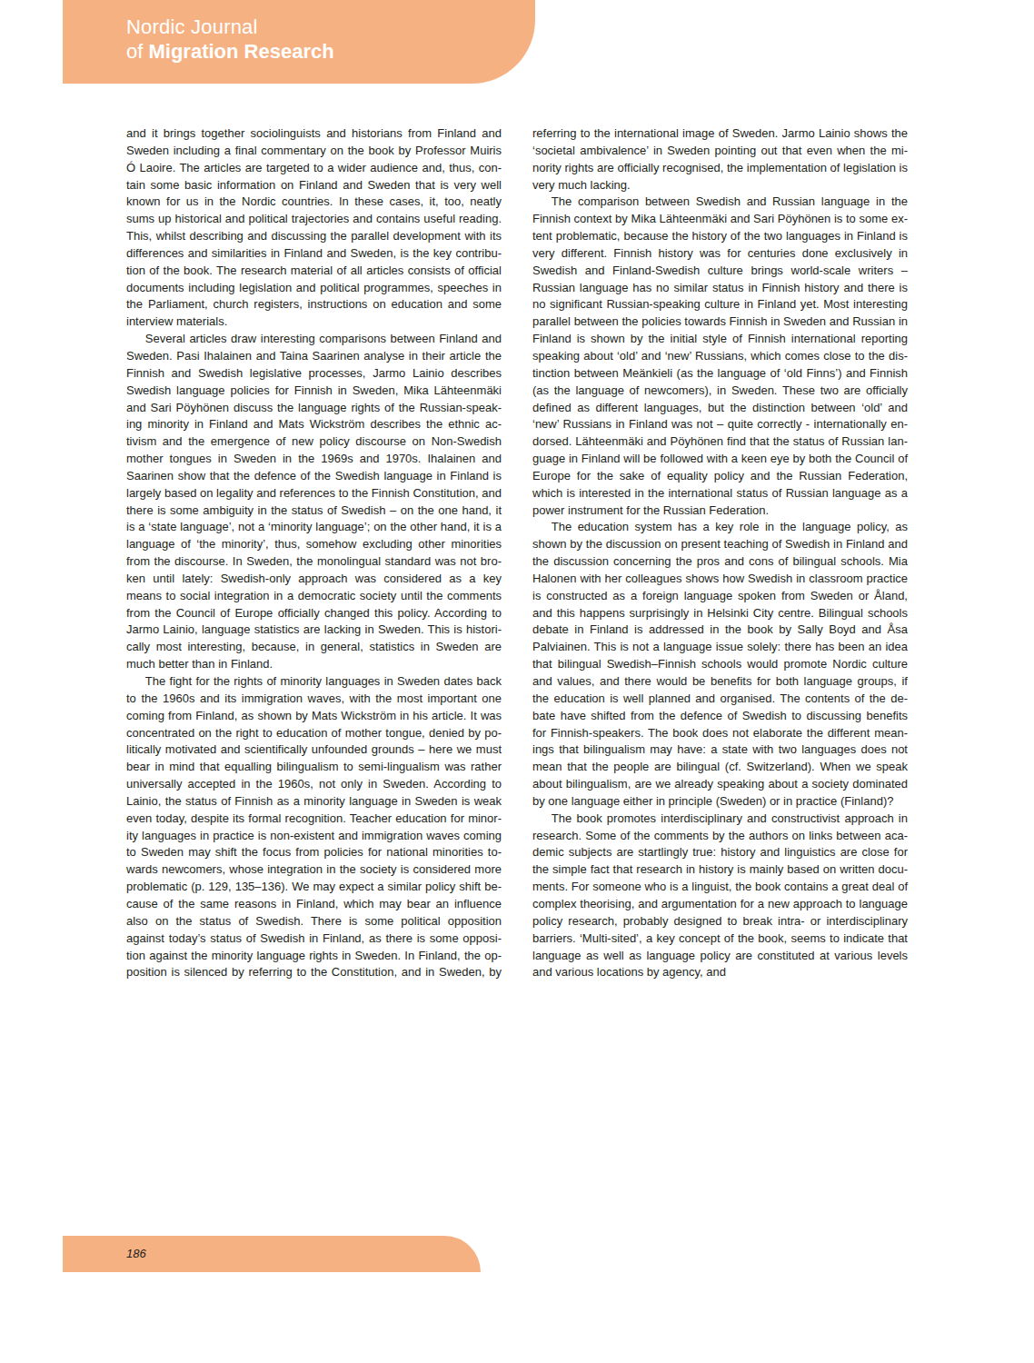Nordic Journal
of Migration Research
and it brings together sociolinguists and historians from Finland and Sweden including a final commentary on the book by Professor Muiris Ó Laoire. The articles are targeted to a wider audience and, thus, contain some basic information on Finland and Sweden that is very well known for us in the Nordic countries. In these cases, it, too, neatly sums up historical and political trajectories and contains useful reading. This, whilst describing and discussing the parallel development with its differences and similarities in Finland and Sweden, is the key contribution of the book. The research material of all articles consists of official documents including legislation and political programmes, speeches in the Parliament, church registers, instructions on education and some interview materials.
Several articles draw interesting comparisons between Finland and Sweden. Pasi Ihalainen and Taina Saarinen analyse in their article the Finnish and Swedish legislative processes, Jarmo Lainio describes Swedish language policies for Finnish in Sweden, Mika Lähteenmäki and Sari Pöyhönen discuss the language rights of the Russian-speaking minority in Finland and Mats Wickström describes the ethnic activism and the emergence of new policy discourse on Non-Swedish mother tongues in Sweden in the 1969s and 1970s. Ihalainen and Saarinen show that the defence of the Swedish language in Finland is largely based on legality and references to the Finnish Constitution, and there is some ambiguity in the status of Swedish – on the one hand, it is a ‘state language’, not a ‘minority language’; on the other hand, it is a language of ‘the minority’, thus, somehow excluding other minorities from the discourse. In Sweden, the monolingual standard was not broken until lately: Swedish-only approach was considered as a key means to social integration in a democratic society until the comments from the Council of Europe officially changed this policy. According to Jarmo Lainio, language statistics are lacking in Sweden. This is historically most interesting, because, in general, statistics in Sweden are much better than in Finland.
The fight for the rights of minority languages in Sweden dates back to the 1960s and its immigration waves, with the most important one coming from Finland, as shown by Mats Wickström in his article. It was concentrated on the right to education of mother tongue, denied by politically motivated and scientifically unfounded grounds – here we must bear in mind that equalling bilingualism to semi-lingualism was rather universally accepted in the 1960s, not only in Sweden. According to Lainio, the status of Finnish as a minority language in Sweden is weak even today, despite its formal recognition. Teacher education for minority languages in practice is non-existent and immigration waves coming to Sweden may shift the focus from policies for national minorities towards newcomers, whose integration in the society is considered more problematic (p. 129, 135–136). We may expect a similar policy shift because of the same reasons in Finland, which may bear an influence also on the status of Swedish. There is some political opposition against today’s status of Swedish in Finland, as there is some opposition against the minority language rights in Sweden. In Finland, the opposition is silenced by referring to the Constitution, and in Sweden, by referring to the international image of Sweden. Jarmo Lainio shows the ‘societal ambivalence’ in Sweden pointing out that even when the minority rights are officially recognised, the implementation of legislation is very much lacking.
The comparison between Swedish and Russian language in the Finnish context by Mika Lähteenmäki and Sari Pöyhönen is to some extent problematic, because the history of the two languages in Finland is very different. Finnish history was for centuries done exclusively in Swedish and Finland-Swedish culture brings world-scale writers – Russian language has no similar status in Finnish history and there is no significant Russian-speaking culture in Finland yet. Most interesting parallel between the policies towards Finnish in Sweden and Russian in Finland is shown by the initial style of Finnish international reporting speaking about ‘old’ and ‘new’ Russians, which comes close to the distinction between Meänkieli (as the language of ‘old Finns’) and Finnish (as the language of newcomers), in Sweden. These two are officially defined as different languages, but the distinction between ‘old’ and ‘new’ Russians in Finland was not – quite correctly - internationally endorsed. Lähteenmäki and Pöyhönen find that the status of Russian language in Finland will be followed with a keen eye by both the Council of Europe for the sake of equality policy and the Russian Federation, which is interested in the international status of Russian language as a power instrument for the Russian Federation.
The education system has a key role in the language policy, as shown by the discussion on present teaching of Swedish in Finland and the discussion concerning the pros and cons of bilingual schools. Mia Halonen with her colleagues shows how Swedish in classroom practice is constructed as a foreign language spoken from Sweden or Åland, and this happens surprisingly in Helsinki City centre. Bilingual schools debate in Finland is addressed in the book by Sally Boyd and Åsa Palviainen. This is not a language issue solely: there has been an idea that bilingual Swedish–Finnish schools would promote Nordic culture and values, and there would be benefits for both language groups, if the education is well planned and organised. The contents of the debate have shifted from the defence of Swedish to discussing benefits for Finnish-speakers. The book does not elaborate the different meanings that bilingualism may have: a state with two languages does not mean that the people are bilingual (cf. Switzerland). When we speak about bilingualism, are we already speaking about a society dominated by one language either in principle (Sweden) or in practice (Finland)?
The book promotes interdisciplinary and constructivist approach in research. Some of the comments by the authors on links between academic subjects are startlingly true: history and linguistics are close for the simple fact that research in history is mainly based on written documents. For someone who is a linguist, the book contains a great deal of complex theorising, and argumentation for a new approach to language policy research, probably designed to break intra- or interdisciplinary barriers. ‘Multi-sited’, a key concept of the book, seems to indicate that language as well as language policy are constituted at various levels and various locations by agency, and
186